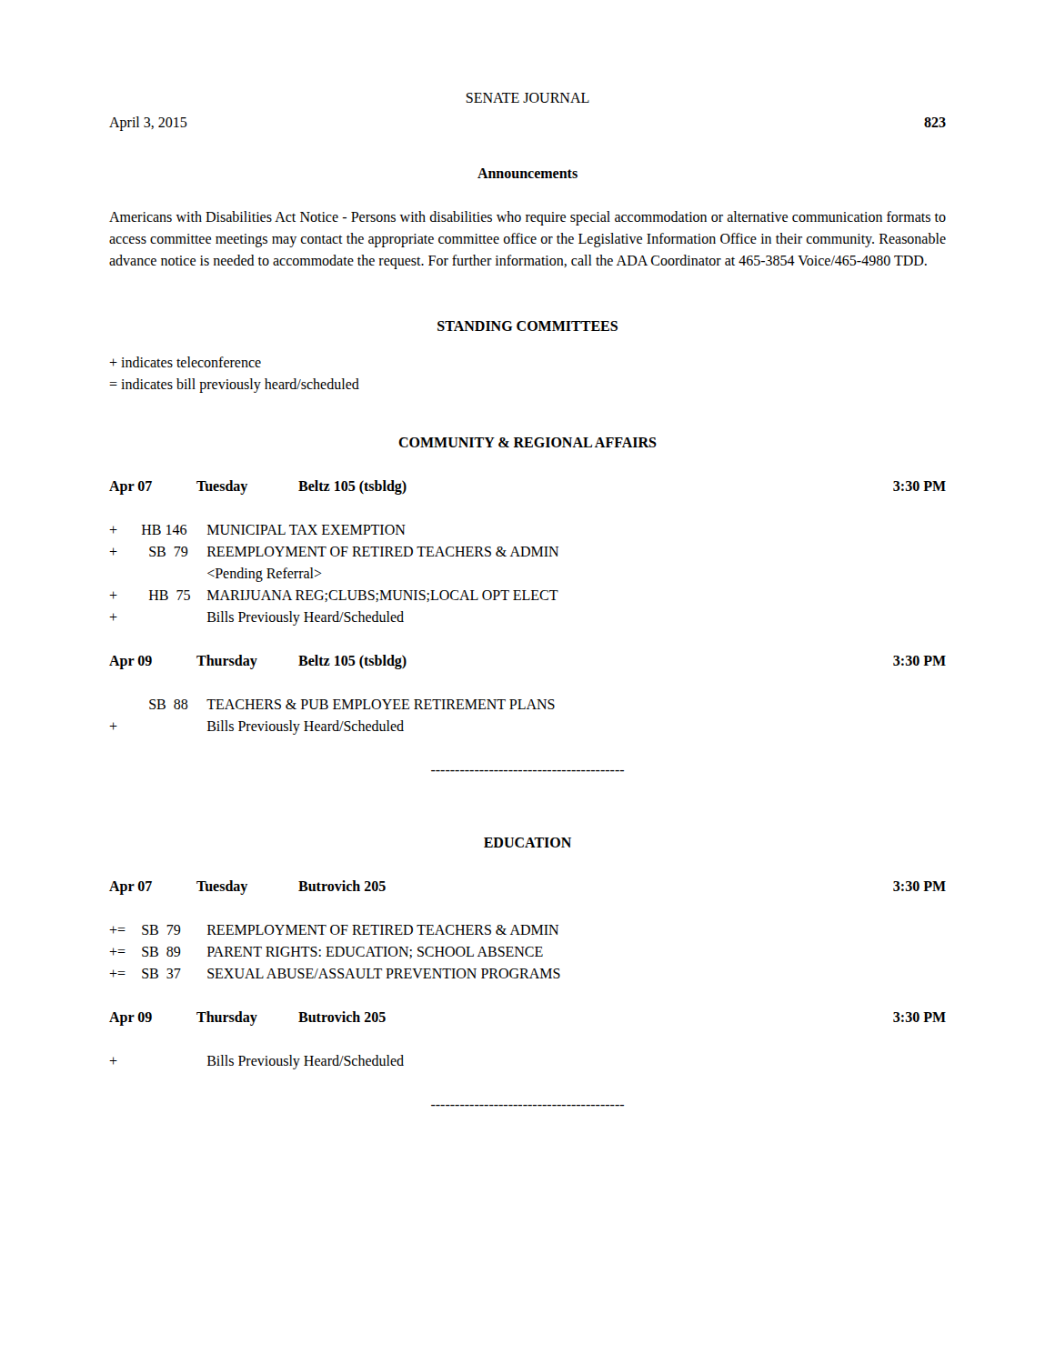SENATE JOURNAL
April 3, 2015
823
Announcements
Americans with Disabilities Act Notice - Persons with disabilities who require special accommodation or alternative communication formats to access committee meetings may contact the appropriate committee office or the Legislative Information Office in their community. Reasonable advance notice is needed to accommodate the request. For further information, call the ADA Coordinator at 465-3854 Voice/465-4980 TDD.
STANDING COMMITTEES
+ indicates teleconference
= indicates bill previously heard/scheduled
COMMUNITY & REGIONAL AFFAIRS
| Apr 07 | Tuesday | Beltz 105 (tsbldg) | 3:30 PM |
| + | HB 146 | MUNICIPAL TAX EXEMPTION |
| + | SB 79 | REEMPLOYMENT OF RETIRED TEACHERS & ADMIN |
| | | <Pending Referral> |
| + | HB 75 | MARIJUANA REG;CLUBS;MUNIS;LOCAL OPT ELECT |
| + | | Bills Previously Heard/Scheduled |
| Apr 09 | Thursday | Beltz 105 (tsbldg) | 3:30 PM |
| | SB 88 | TEACHERS & PUB EMPLOYEE RETIREMENT PLANS |
| + | | Bills Previously Heard/Scheduled |
----------------------------------------
EDUCATION
| Apr 07 | Tuesday | Butrovich 205 | 3:30 PM |
| += | SB 79 | REEMPLOYMENT OF RETIRED TEACHERS & ADMIN |
| += | SB 89 | PARENT RIGHTS: EDUCATION; SCHOOL ABSENCE |
| += | SB 37 | SEXUAL ABUSE/ASSAULT PREVENTION PROGRAMS |
| Apr 09 | Thursday | Butrovich 205 | 3:30 PM |
| + | | Bills Previously Heard/Scheduled |
----------------------------------------